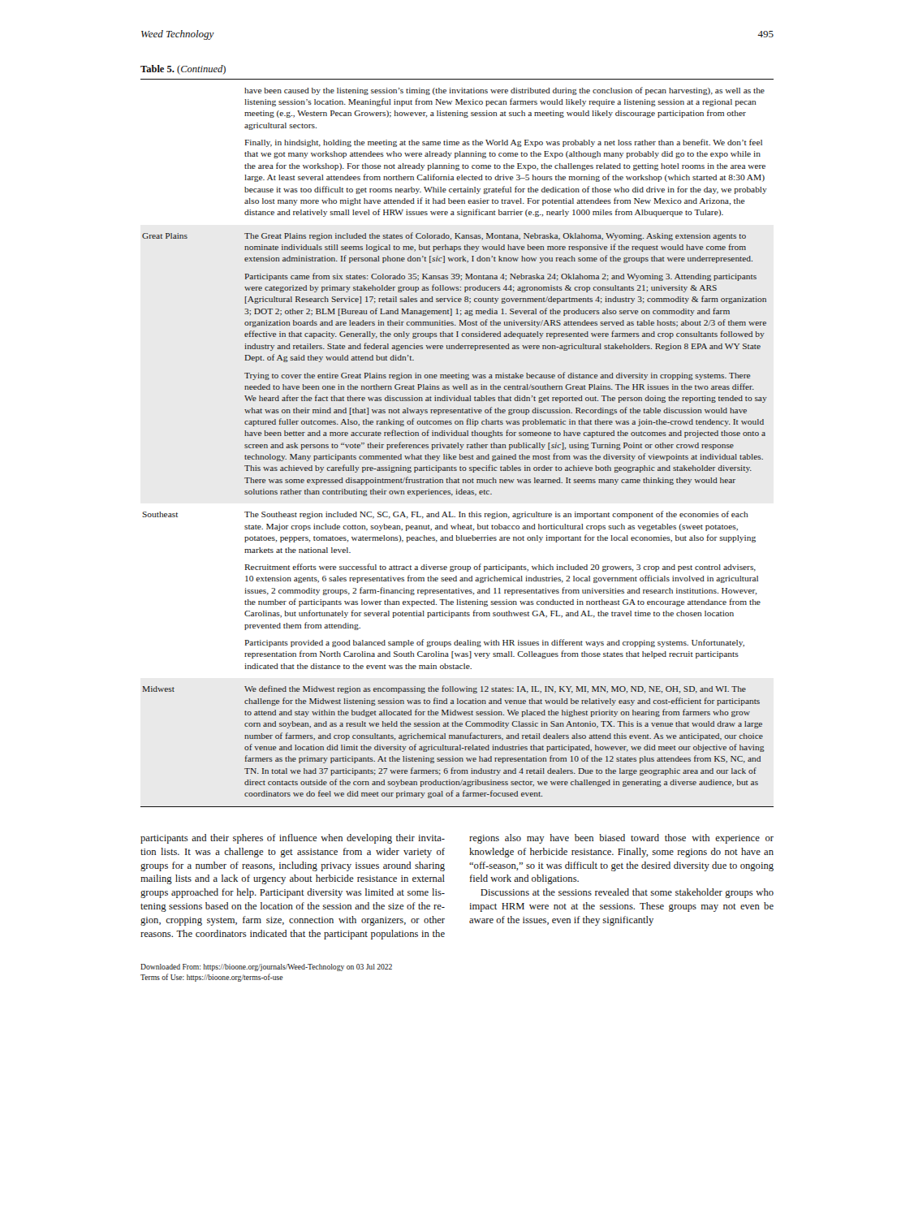Weed Technology
495
Table 5. (Continued)
| | have been caused by the listening session’s timing (the invitations were distributed during the conclusion of pecan harvesting), as well as the listening session’s location. Meaningful input from New Mexico pecan farmers would likely require a listening session at a regional pecan meeting (e.g., Western Pecan Growers); however, a listening session at such a meeting would likely discourage participation from other agricultural sectors. Finally, in hindsight, holding the meeting at the same time as the World Ag Expo was probably a net loss rather than a benefit. We don’t feel that we got many workshop attendees who were already planning to come to the Expo (although many probably did go to the expo while in the area for the workshop). For those not already planning to come to the Expo, the challenges related to getting hotel rooms in the area were large. At least several attendees from northern California elected to drive 3–5 hours the morning of the workshop (which started at 8:30 AM) because it was too difficult to get rooms nearby. While certainly grateful for the dedication of those who did drive in for the day, we probably also lost many more who might have attended if it had been easier to travel. For potential attendees from New Mexico and Arizona, the distance and relatively small level of HRW issues were a significant barrier (e.g., nearly 1000 miles from Albuquerque to Tulare). |
| Great Plains | The Great Plains region included the states of Colorado, Kansas, Montana, Nebraska, Oklahoma, Wyoming. Asking extension agents to nominate individuals still seems logical to me, but perhaps they would have been more responsive if the request would have come from extension administration. If personal phone don’t [ sic ] work, I don’t know how you reach some of the groups that were underrepresented. Participants came from six states: Colorado 35; Kansas 39; Montana 4; Nebraska 24; Oklahoma 2; and Wyoming 3. Attending participants were categorized by primary stakeholder group as follows: producers 44; agronomists & crop consultants 21; university & ARS [Agricultural Research Service] 17; retail sales and service 8; county government/departments 4; industry 3; commodity & farm organization 3; DOT 2; other 2; BLM [Bureau of Land Management] 1; ag media 1. Several of the producers also serve on commodity and farm organization boards and are leaders in their communities. Most of the university/ARS attendees served as table hosts; about 2/3 of them were effective in that capacity. Generally, the only groups that I considered adequately represented were farmers and crop consultants followed by industry and retailers. State and federal agencies were underrepresented as were non-agricultural stakeholders. Region 8 EPA and WY State Dept. of Ag said they would attend but didn’t. Trying to cover the entire Great Plains region in one meeting was a mistake because of distance and diversity in cropping systems. There needed to have been one in the northern Great Plains as well as in the central/southern Great Plains. The HR issues in the two areas differ. We heard after the fact that there was discussion at individual tables that didn’t get reported out. The person doing the reporting tended to say what was on their mind and [that] was not always representative of the group discussion. Recordings of the table discussion would have captured fuller outcomes. Also, the ranking of outcomes on flip charts was problematic in that there was a join-the-crowd tendency. It would have been better and a more accurate reflection of individual thoughts for someone to have captured the outcomes and projected those onto a screen and ask persons to “vote” their preferences privately rather than publically [ sic ], using Turning Point or other crowd response technology. Many participants commented what they like best and gained the most from was the diversity of viewpoints at individual tables. This was achieved by carefully pre-assigning participants to specific tables in order to achieve both geographic and stakeholder diversity. There was some expressed disappointment/frustration that not much new was learned. It seems many came thinking they would hear solutions rather than contributing their own experiences, ideas, etc. |
| Southeast | The Southeast region included NC, SC, GA, FL, and AL. In this region, agriculture is an important component of the economies of each state. Major crops include cotton, soybean, peanut, and wheat, but tobacco and horticultural crops such as vegetables (sweet potatoes, potatoes, peppers, tomatoes, watermelons), peaches, and blueberries are not only important for the local economies, but also for supplying markets at the national level. Recruitment efforts were successful to attract a diverse group of participants, which included 20 growers, 3 crop and pest control advisers, 10 extension agents, 6 sales representatives from the seed and agrichemical industries, 2 local government officials involved in agricultural issues, 2 commodity groups, 2 farm-financing representatives, and 11 representatives from universities and research institutions. However, the number of participants was lower than expected. The listening session was conducted in northeast GA to encourage attendance from the Carolinas, but unfortunately for several potential participants from southwest GA, FL, and AL, the travel time to the chosen location prevented them from attending. Participants provided a good balanced sample of groups dealing with HR issues in different ways and cropping systems. Unfortunately, representation from North Carolina and South Carolina [was] very small. Colleagues from those states that helped recruit participants indicated that the distance to the event was the main obstacle. |
| Midwest | We defined the Midwest region as encompassing the following 12 states: IA, IL, IN, KY, MI, MN, MO, ND, NE, OH, SD, and WI. The challenge for the Midwest listening session was to find a location and venue that would be relatively easy and cost-efficient for participants to attend and stay within the budget allocated for the Midwest session. We placed the highest priority on hearing from farmers who grow corn and soybean, and as a result we held the session at the Commodity Classic in San Antonio, TX. This is a venue that would draw a large number of farmers, and crop consultants, agrichemical manufacturers, and retail dealers also attend this event. As we anticipated, our choice of venue and location did limit the diversity of agricultural-related industries that participated, however, we did meet our objective of having farmers as the primary participants. At the listening session we had representation from 10 of the 12 states plus attendees from KS, NC, and TN. In total we had 37 participants; 27 were farmers; 6 from industry and 4 retail dealers. Due to the large geographic area and our lack of direct contacts outside of the corn and soybean production/agribusiness sector, we were challenged in generating a diverse audience, but as coordinators we do feel we did meet our primary goal of a farmer-focused event. |
participants and their spheres of influence when developing their invitation lists. It was a challenge to get assistance from a wider variety of groups for a number of reasons, including privacy issues around sharing mailing lists and a lack of urgency about herbicide resistance in external groups approached for help. Participant diversity was limited at some listening sessions based on the location of the session and the size of the region, cropping system, farm size, connection with organizers, or other reasons. The coordinators indicated that the participant populations in the regions also may have been biased toward those with experience or knowledge of herbicide resistance. Finally, some regions do not have an “off-season,” so it was difficult to get the desired diversity due to ongoing field work and obligations.
Discussions at the sessions revealed that some stakeholder groups who impact HRM were not at the sessions. These groups may not even be aware of the issues, even if they significantly
Downloaded From: https://bioone.org/journals/Weed-Technology on 03 Jul 2022
Terms of Use: https://bioone.org/terms-of-use